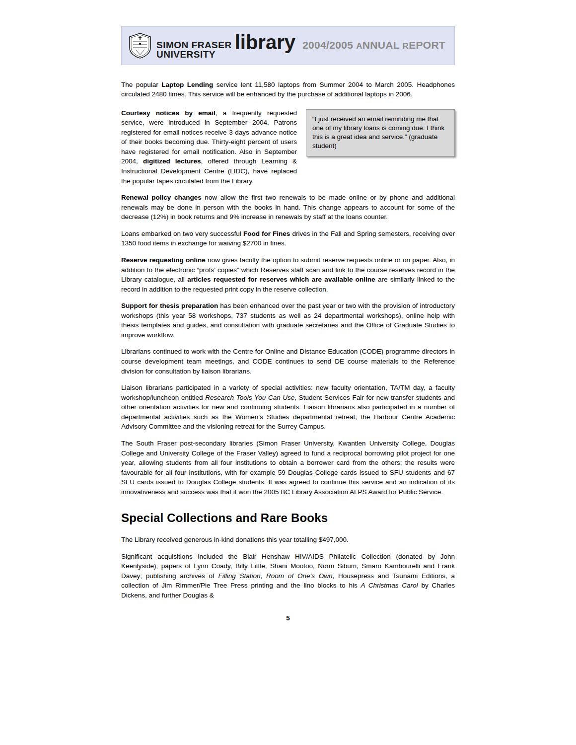Simon Fraser University
library
2004/2005 ANNUAL REPORT
The popular Laptop Lending service lent 11,580 laptops from Summer 2004 to March 2005. Headphones circulated 2480 times. This service will be enhanced by the purchase of additional laptops in 2006.
Courtesy notices by email, a frequently requested service, were introduced in September 2004. Patrons registered for email notices receive 3 days advance notice of their books becoming due. Thirty-eight percent of users have registered for email notification. Also in September 2004, digitized lectures, offered through Learning & Instructional Development Centre (LIDC), have replaced the popular tapes circulated from the Library.
“I just received an email reminding me that one of my library loans is coming due. I think this is a great idea and service.” (graduate student)
Renewal policy changes now allow the first two renewals to be made online or by phone and additional renewals may be done in person with the books in hand. This change appears to account for some of the decrease (12%) in book returns and 9% increase in renewals by staff at the loans counter.
Loans embarked on two very successful Food for Fines drives in the Fall and Spring semesters, receiving over 1350 food items in exchange for waiving $2700 in fines.
Reserve requesting online now gives faculty the option to submit reserve requests online or on paper. Also, in addition to the electronic “profs’ copies” which Reserves staff scan and link to the course reserves record in the Library catalogue, all articles requested for reserves which are available online are similarly linked to the record in addition to the requested print copy in the reserve collection.
Support for thesis preparation has been enhanced over the past year or two with the provision of introductory workshops (this year 58 workshops, 737 students as well as 24 departmental workshops), online help with thesis templates and guides, and consultation with graduate secretaries and the Office of Graduate Studies to improve workflow.
Librarians continued to work with the Centre for Online and Distance Education (CODE) programme directors in course development team meetings, and CODE continues to send DE course materials to the Reference division for consultation by liaison librarians.
Liaison librarians participated in a variety of special activities: new faculty orientation, TA/TM day, a faculty workshop/luncheon entitled Research Tools You Can Use, Student Services Fair for new transfer students and other orientation activities for new and continuing students. Liaison librarians also participated in a number of departmental activities such as the Women’s Studies departmental retreat, the Harbour Centre Academic Advisory Committee and the visioning retreat for the Surrey Campus.
The South Fraser post-secondary libraries (Simon Fraser University, Kwantlen University College, Douglas College and University College of the Fraser Valley) agreed to fund a reciprocal borrowing pilot project for one year, allowing students from all four institutions to obtain a borrower card from the others; the results were favourable for all four institutions, with for example 59 Douglas College cards issued to SFU students and 67 SFU cards issued to Douglas College students. It was agreed to continue this service and an indication of its innovativeness and success was that it won the 2005 BC Library Association ALPS Award for Public Service.
Special Collections and Rare Books
The Library received generous in-kind donations this year totalling $497,000.
Significant acquisitions included the Blair Henshaw HIV/AIDS Philatelic Collection (donated by John Keenlyside); papers of Lynn Coady, Billy Little, Shani Mootoo, Norm Sibum, Smaro Kambourelli and Frank Davey; publishing archives of Filling Station, Room of One’s Own, Housepress and Tsunami Editions, a collection of Jim Rimmer/Pie Tree Press printing and the lino blocks to his A Christmas Carol by Charles Dickens, and further Douglas &
5